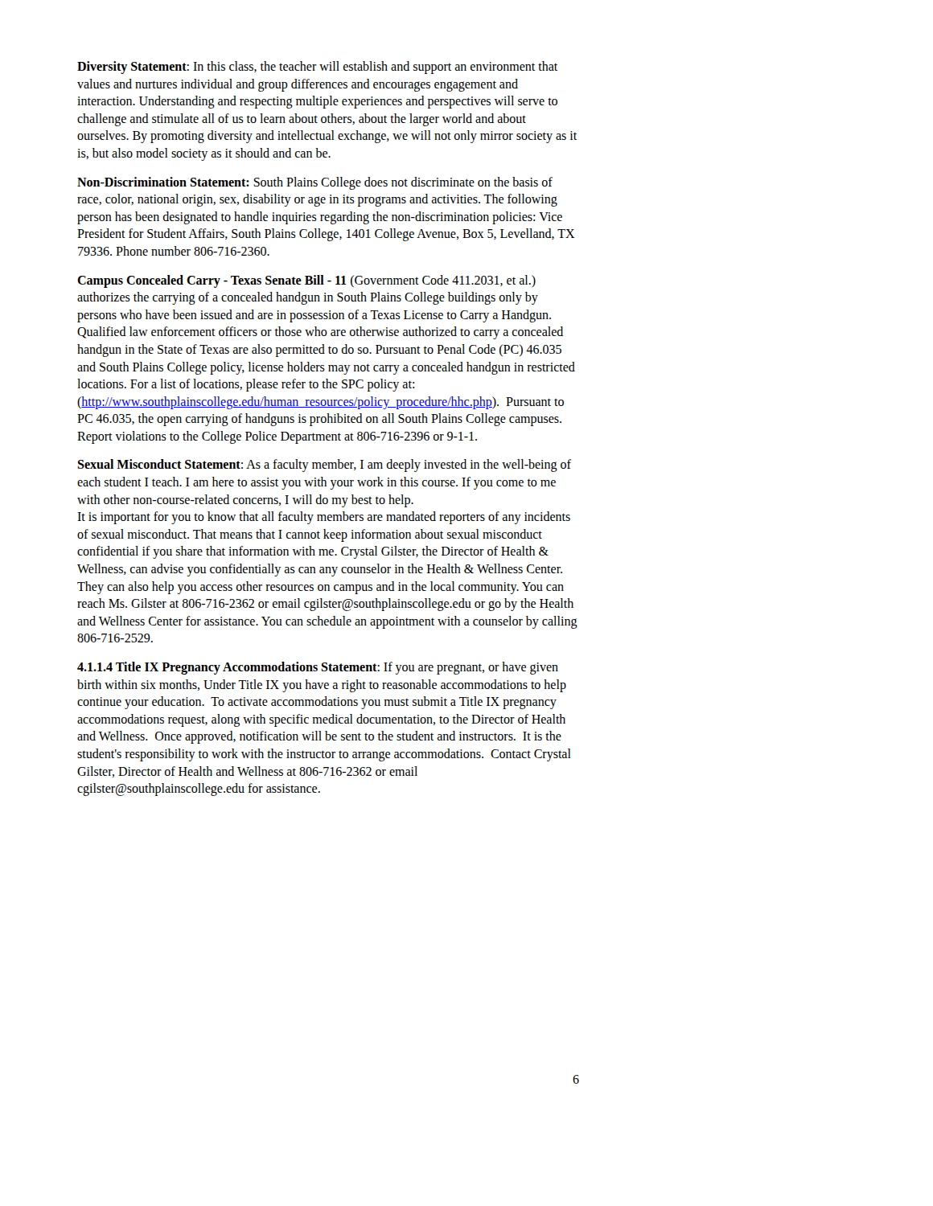Diversity Statement: In this class, the teacher will establish and support an environment that values and nurtures individual and group differences and encourages engagement and interaction. Understanding and respecting multiple experiences and perspectives will serve to challenge and stimulate all of us to learn about others, about the larger world and about ourselves. By promoting diversity and intellectual exchange, we will not only mirror society as it is, but also model society as it should and can be.
Non-Discrimination Statement: South Plains College does not discriminate on the basis of race, color, national origin, sex, disability or age in its programs and activities. The following person has been designated to handle inquiries regarding the non-discrimination policies: Vice President for Student Affairs, South Plains College, 1401 College Avenue, Box 5, Levelland, TX 79336. Phone number 806-716-2360.
Campus Concealed Carry - Texas Senate Bill - 11 (Government Code 411.2031, et al.) authorizes the carrying of a concealed handgun in South Plains College buildings only by persons who have been issued and are in possession of a Texas License to Carry a Handgun. Qualified law enforcement officers or those who are otherwise authorized to carry a concealed handgun in the State of Texas are also permitted to do so. Pursuant to Penal Code (PC) 46.035 and South Plains College policy, license holders may not carry a concealed handgun in restricted locations. For a list of locations, please refer to the SPC policy at: (http://www.southplainscollege.edu/human_resources/policy_procedure/hhc.php). Pursuant to PC 46.035, the open carrying of handguns is prohibited on all South Plains College campuses. Report violations to the College Police Department at 806-716-2396 or 9-1-1.
Sexual Misconduct Statement: As a faculty member, I am deeply invested in the well-being of each student I teach. I am here to assist you with your work in this course. If you come to me with other non-course-related concerns, I will do my best to help.
It is important for you to know that all faculty members are mandated reporters of any incidents of sexual misconduct. That means that I cannot keep information about sexual misconduct confidential if you share that information with me. Crystal Gilster, the Director of Health & Wellness, can advise you confidentially as can any counselor in the Health & Wellness Center. They can also help you access other resources on campus and in the local community. You can reach Ms. Gilster at 806-716-2362 or email cgilster@southplainscollege.edu or go by the Health and Wellness Center for assistance. You can schedule an appointment with a counselor by calling 806-716-2529.
4.1.1.4 Title IX Pregnancy Accommodations Statement: If you are pregnant, or have given birth within six months, Under Title IX you have a right to reasonable accommodations to help continue your education. To activate accommodations you must submit a Title IX pregnancy accommodations request, along with specific medical documentation, to the Director of Health and Wellness. Once approved, notification will be sent to the student and instructors. It is the student's responsibility to work with the instructor to arrange accommodations. Contact Crystal Gilster, Director of Health and Wellness at 806-716-2362 or email cgilster@southplainscollege.edu for assistance.
6